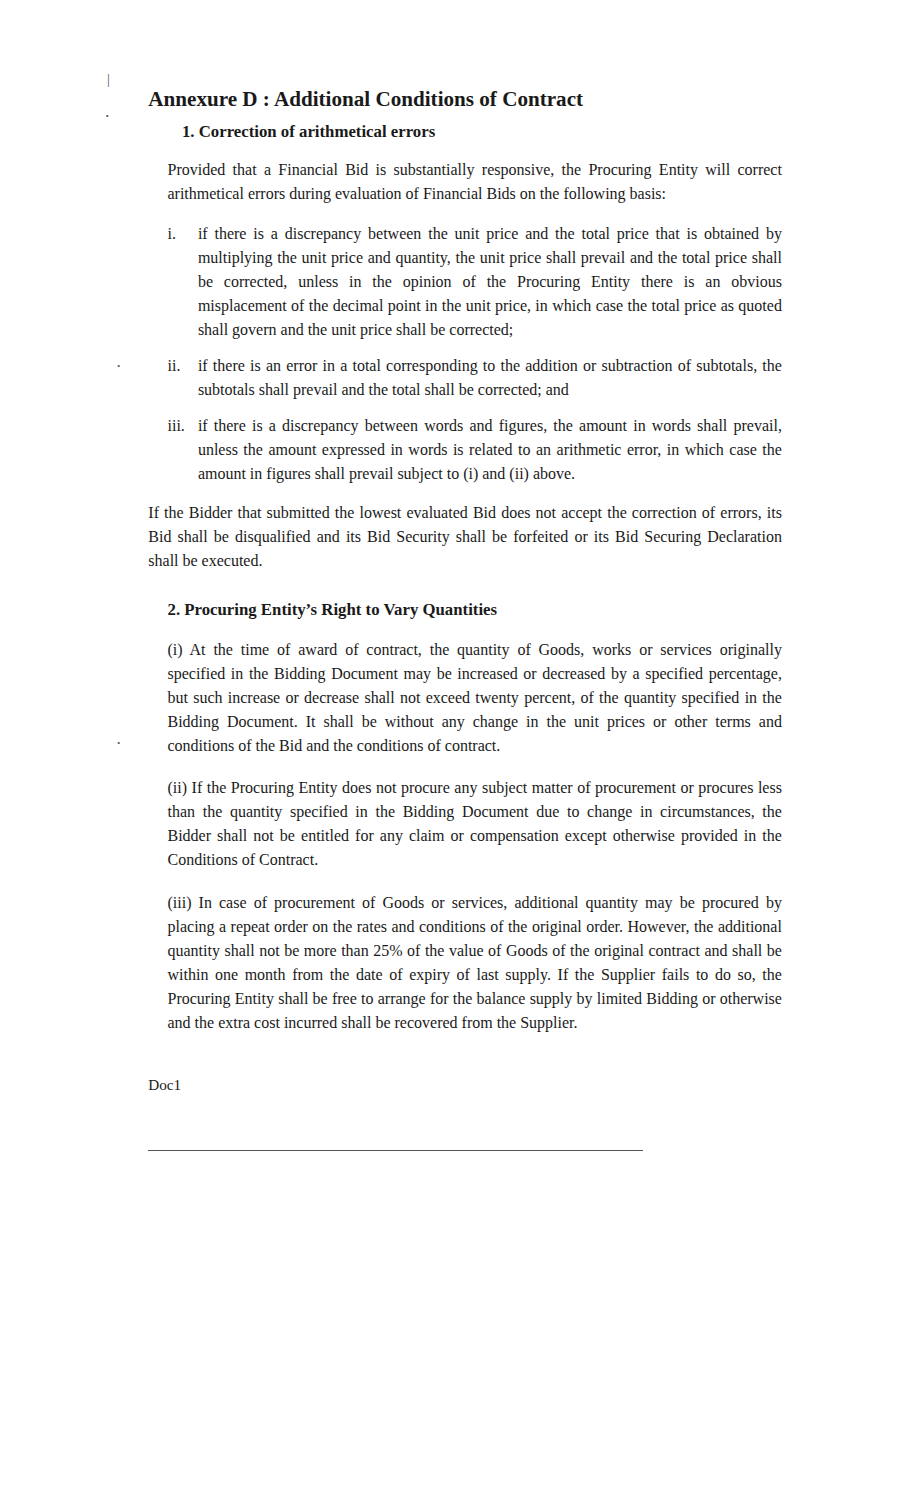| . . .
Annexure D : Additional Conditions of Contract
1. Correction of arithmetical errors
Provided that a Financial Bid is substantially responsive, the Procuring Entity will correct arithmetical errors during evaluation of Financial Bids on the following basis:
i. if there is a discrepancy between the unit price and the total price that is obtained by multiplying the unit price and quantity, the unit price shall prevail and the total price shall be corrected, unless in the opinion of the Procuring Entity there is an obvious misplacement of the decimal point in the unit price, in which case the total price as quoted shall govern and the unit price shall be corrected;
ii. if there is an error in a total corresponding to the addition or subtraction of subtotals, the subtotals shall prevail and the total shall be corrected; and
iii. if there is a discrepancy between words and figures, the amount in words shall prevail, unless the amount expressed in words is related to an arithmetic error, in which case the amount in figures shall prevail subject to (i) and (ii) above.
If the Bidder that submitted the lowest evaluated Bid does not accept the correction of errors, its Bid shall be disqualified and its Bid Security shall be forfeited or its Bid Securing Declaration shall be executed.
2. Procuring Entity’s Right to Vary Quantities
(i) At the time of award of contract, the quantity of Goods, works or services originally specified in the Bidding Document may be increased or decreased by a specified percentage, but such increase or decrease shall not exceed twenty percent, of the quantity specified in the Bidding Document. It shall be without any change in the unit prices or other terms and conditions of the Bid and the conditions of contract.
(ii) If the Procuring Entity does not procure any subject matter of procurement or procures less than the quantity specified in the Bidding Document due to change in circumstances, the Bidder shall not be entitled for any claim or compensation except otherwise provided in the Conditions of Contract.
(iii) In case of procurement of Goods or services, additional quantity may be procured by placing a repeat order on the rates and conditions of the original order. However, the additional quantity shall not be more than 25% of the value of Goods of the original contract and shall be within one month from the date of expiry of last supply. If the Supplier fails to do so, the Procuring Entity shall be free to arrange for the balance supply by limited Bidding or otherwise and the extra cost incurred shall be recovered from the Supplier.
Doc1